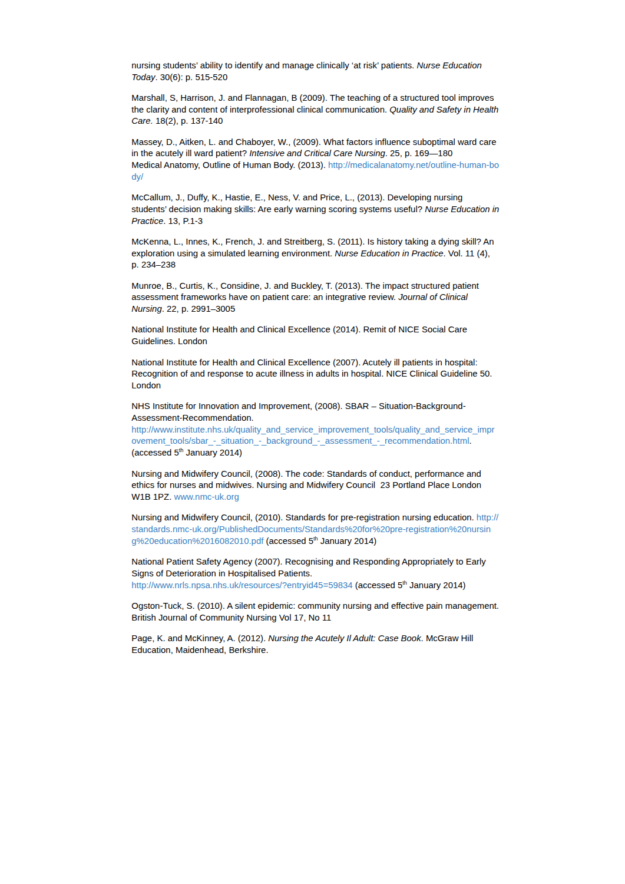nursing students’ ability to identify and manage clinically ‘at risk’ patients. Nurse Education Today. 30(6): p. 515-520
Marshall, S, Harrison, J. and Flannagan, B (2009). The teaching of a structured tool improves the clarity and content of interprofessional clinical communication. Quality and Safety in Health Care. 18(2), p. 137-140
Massey, D., Aitken, L. and Chaboyer, W., (2009). What factors influence suboptimal ward care in the acutely ill ward patient? Intensive and Critical Care Nursing. 25, p. 169—180
Medical Anatomy, Outline of Human Body. (2013). http://medicalanatomy.net/outline-human-body/
McCallum, J., Duffy, K., Hastie, E., Ness, V. and Price, L., (2013). Developing nursing students’ decision making skills: Are early warning scoring systems useful? Nurse Education in Practice. 13, P.1-3
McKenna, L., Innes, K., French, J. and Streitberg, S. (2011). Is history taking a dying skill? An exploration using a simulated learning environment. Nurse Education in Practice. Vol. 11 (4), p. 234–238
Munroe, B., Curtis, K., Considine, J. and Buckley, T. (2013). The impact structured patient assessment frameworks have on patient care: an integrative review. Journal of Clinical Nursing. 22, p. 2991–3005
National Institute for Health and Clinical Excellence (2014). Remit of NICE Social Care Guidelines. London
National Institute for Health and Clinical Excellence (2007). Acutely ill patients in hospital: Recognition of and response to acute illness in adults in hospital. NICE Clinical Guideline 50. London
NHS Institute for Innovation and Improvement, (2008). SBAR – Situation-Background-Assessment-Recommendation.
http://www.institute.nhs.uk/quality_and_service_improvement_tools/quality_and_service_improvement_tools/sbar_-_situation_-_background_-_assessment_-_recommendation.html. (accessed 5th January 2014)
Nursing and Midwifery Council, (2008). The code: Standards of conduct, performance and ethics for nurses and midwives. Nursing and Midwifery Council 23 Portland Place London W1B 1PZ. www.nmc-uk.org
Nursing and Midwifery Council, (2010). Standards for pre-registration nursing education. http://standards.nmc-uk.org/PublishedDocuments/Standards%20for%20pre-registration%20nursing%20education%2016082010.pdf (accessed 5th January 2014)
National Patient Safety Agency (2007). Recognising and Responding Appropriately to Early Signs of Deterioration in Hospitalised Patients.
http://www.nrls.npsa.nhs.uk/resources/?entryid45=59834 (accessed 5th January 2014)
Ogston-Tuck, S. (2010). A silent epidemic: community nursing and effective pain management. British Journal of Community Nursing Vol 17, No 11
Page, K. and McKinney, A. (2012). Nursing the Acutely Il Adult: Case Book. McGraw Hill Education, Maidenhead, Berkshire.